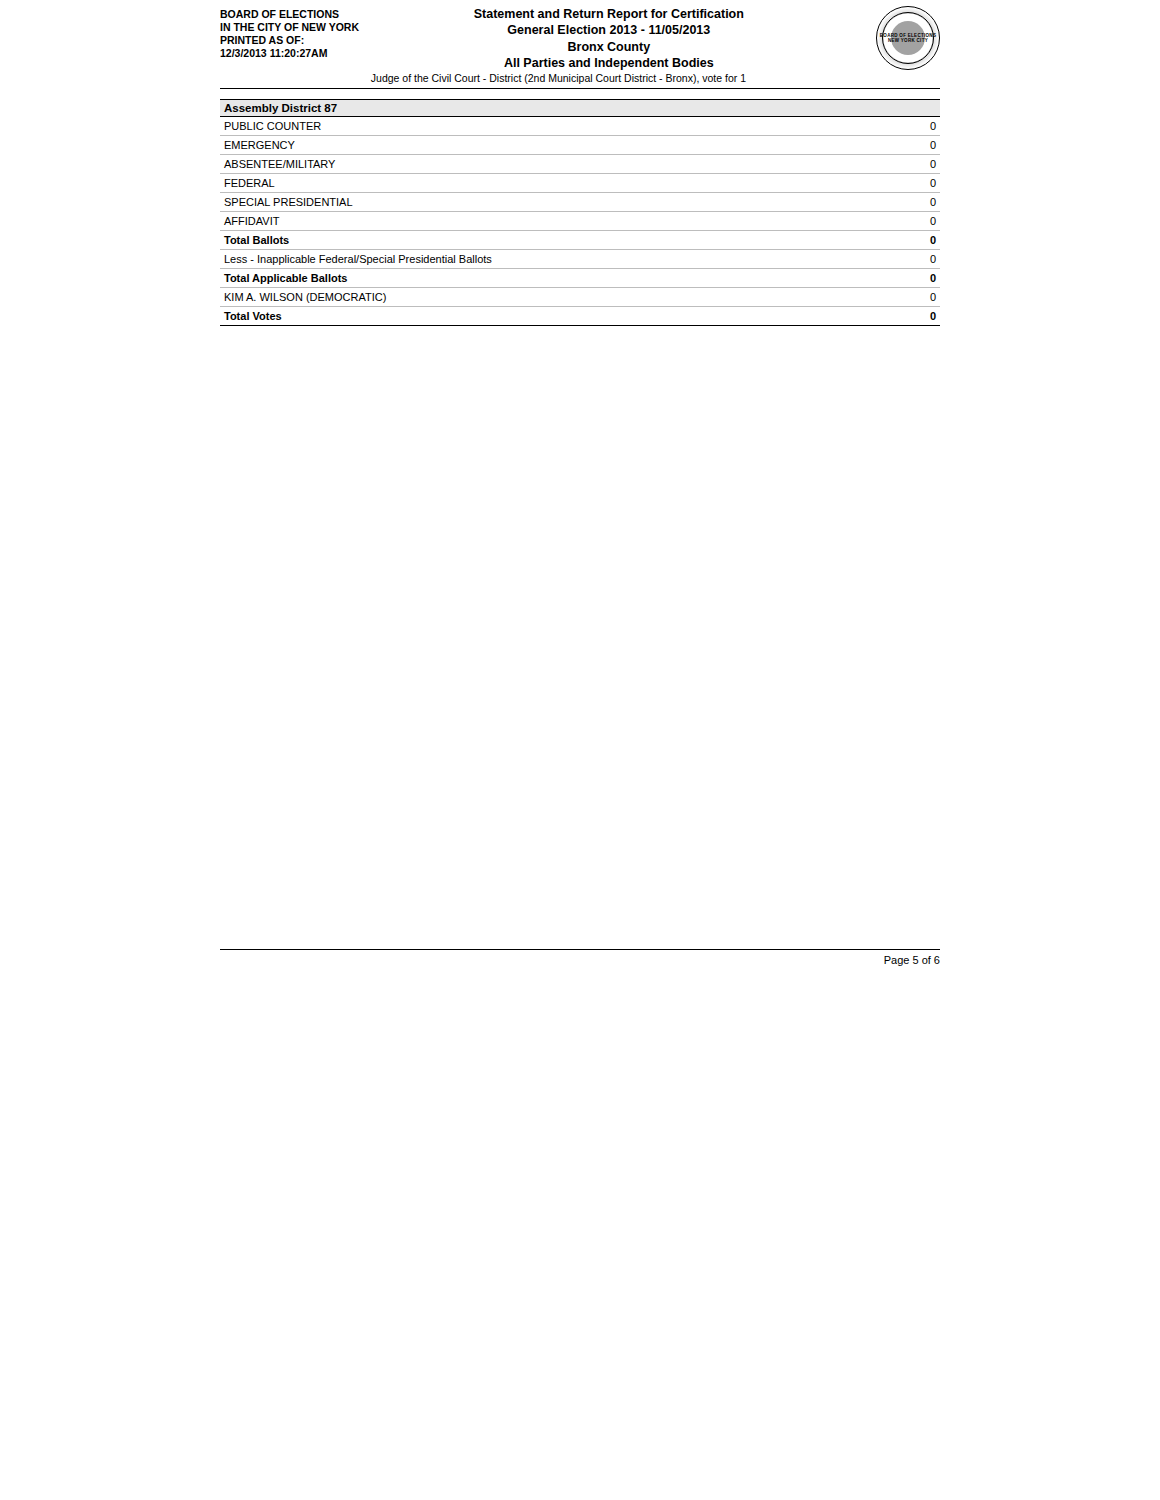BOARD OF ELECTIONS
IN THE CITY OF NEW YORK
PRINTED AS OF:
12/3/2013 11:20:27AM
Statement and Return Report for Certification
General Election 2013 - 11/05/2013
Bronx County
All Parties and Independent Bodies
Judge of the Civil Court - District (2nd Municipal Court District - Bronx), vote for 1
BOARD OF ELECTIONS
NEW YORK CITY
Assembly District 87
| PUBLIC COUNTER | 0 |
| EMERGENCY | 0 |
| ABSENTEE/MILITARY | 0 |
| FEDERAL | 0 |
| SPECIAL PRESIDENTIAL | 0 |
| AFFIDAVIT | 0 |
| Total Ballots | 0 |
| Less - Inapplicable Federal/Special Presidential Ballots | 0 |
| Total Applicable Ballots | 0 |
| KIM A. WILSON (DEMOCRATIC) | 0 |
| Total Votes | 0 |
Page 5 of 6